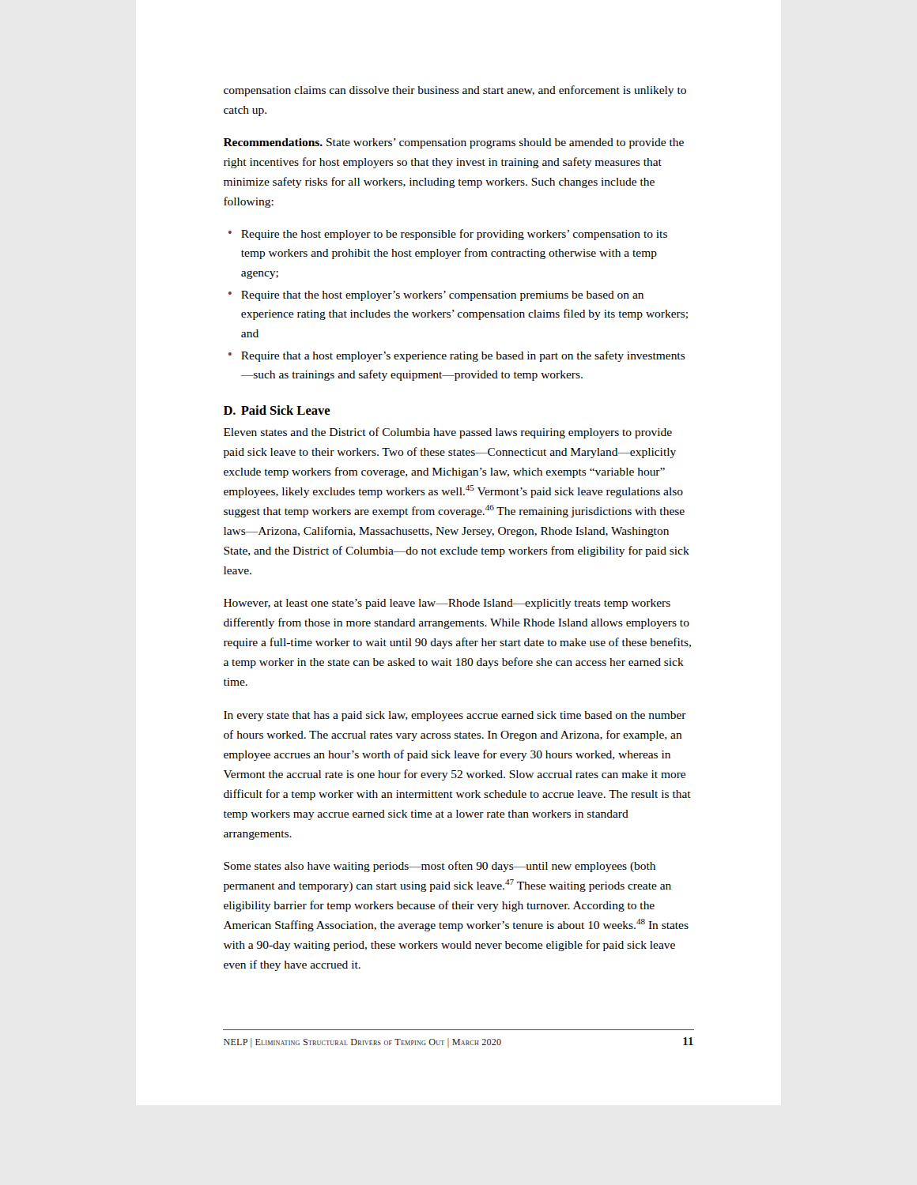compensation claims can dissolve their business and start anew, and enforcement is unlikely to catch up.
Recommendations. State workers’ compensation programs should be amended to provide the right incentives for host employers so that they invest in training and safety measures that minimize safety risks for all workers, including temp workers. Such changes include the following:
Require the host employer to be responsible for providing workers’ compensation to its temp workers and prohibit the host employer from contracting otherwise with a temp agency;
Require that the host employer’s workers’ compensation premiums be based on an experience rating that includes the workers’ compensation claims filed by its temp workers; and
Require that a host employer’s experience rating be based in part on the safety investments—such as trainings and safety equipment—provided to temp workers.
D. Paid Sick Leave
Eleven states and the District of Columbia have passed laws requiring employers to provide paid sick leave to their workers. Two of these states—Connecticut and Maryland—explicitly exclude temp workers from coverage, and Michigan’s law, which exempts “variable hour” employees, likely excludes temp workers as well.45 Vermont’s paid sick leave regulations also suggest that temp workers are exempt from coverage.46 The remaining jurisdictions with these laws—Arizona, California, Massachusetts, New Jersey, Oregon, Rhode Island, Washington State, and the District of Columbia—do not exclude temp workers from eligibility for paid sick leave.
However, at least one state’s paid leave law—Rhode Island—explicitly treats temp workers differently from those in more standard arrangements. While Rhode Island allows employers to require a full-time worker to wait until 90 days after her start date to make use of these benefits, a temp worker in the state can be asked to wait 180 days before she can access her earned sick time.
In every state that has a paid sick law, employees accrue earned sick time based on the number of hours worked. The accrual rates vary across states. In Oregon and Arizona, for example, an employee accrues an hour’s worth of paid sick leave for every 30 hours worked, whereas in Vermont the accrual rate is one hour for every 52 worked. Slow accrual rates can make it more difficult for a temp worker with an intermittent work schedule to accrue leave. The result is that temp workers may accrue earned sick time at a lower rate than workers in standard arrangements.
Some states also have waiting periods—most often 90 days—until new employees (both permanent and temporary) can start using paid sick leave.47 These waiting periods create an eligibility barrier for temp workers because of their very high turnover. According to the American Staffing Association, the average temp worker’s tenure is about 10 weeks.48 In states with a 90-day waiting period, these workers would never become eligible for paid sick leave even if they have accrued it.
NELP | Eliminating Structural Drivers of Temping Out | March 2020 11